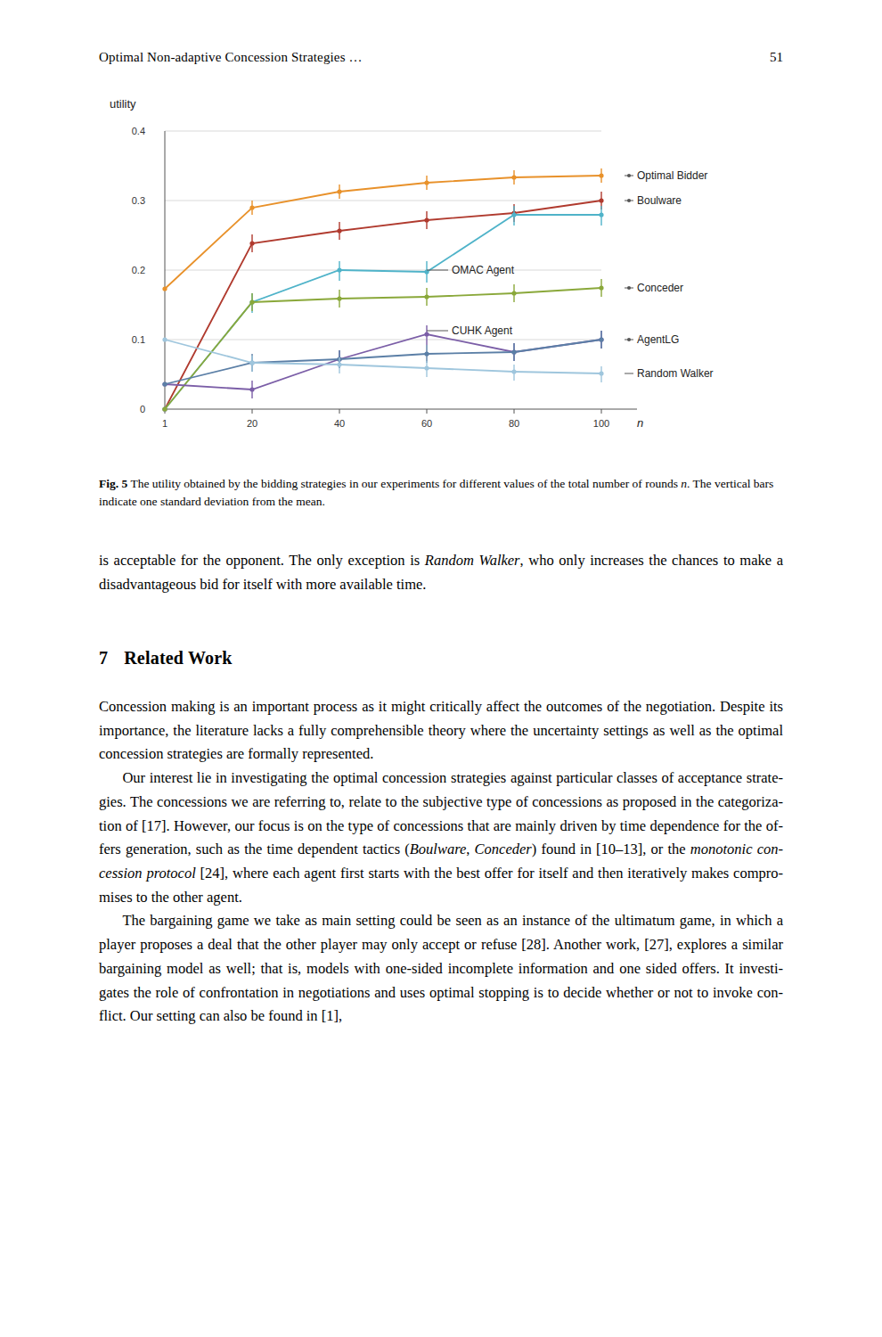Optimal Non-adaptive Concession Strategies …
51
utility 0.4 0.3 0.2 0.1 0 1 20 40 60 80 100 n Optimal Bidder Boulware Conceder AgentLG Random Walker OMAC Agent CUHK Agent
Fig. 5 The utility obtained by the bidding strategies in our experiments for different values of the total number of rounds n. The vertical bars indicate one standard deviation from the mean.
is acceptable for the opponent. The only exception is Random Walker, who only increases the chances to make a disadvantageous bid for itself with more available time.
7 Related Work
Concession making is an important process as it might critically affect the outcomes of the negotiation. Despite its importance, the literature lacks a fully comprehensible theory where the uncertainty settings as well as the optimal concession strategies are formally represented.
Our interest lie in investigating the optimal concession strategies against particular classes of acceptance strategies. The concessions we are referring to, relate to the subjective type of concessions as proposed in the categorization of [17]. However, our focus is on the type of concessions that are mainly driven by time dependence for the offers generation, such as the time dependent tactics (Boulware, Conceder) found in [10–13], or the monotonic concession protocol [24], where each agent first starts with the best offer for itself and then iteratively makes compromises to the other agent.
The bargaining game we take as main setting could be seen as an instance of the ultimatum game, in which a player proposes a deal that the other player may only accept or refuse [28]. Another work, [27], explores a similar bargaining model as well; that is, models with one-sided incomplete information and one sided offers. It investigates the role of confrontation in negotiations and uses optimal stopping is to decide whether or not to invoke conflict. Our setting can also be found in [1],